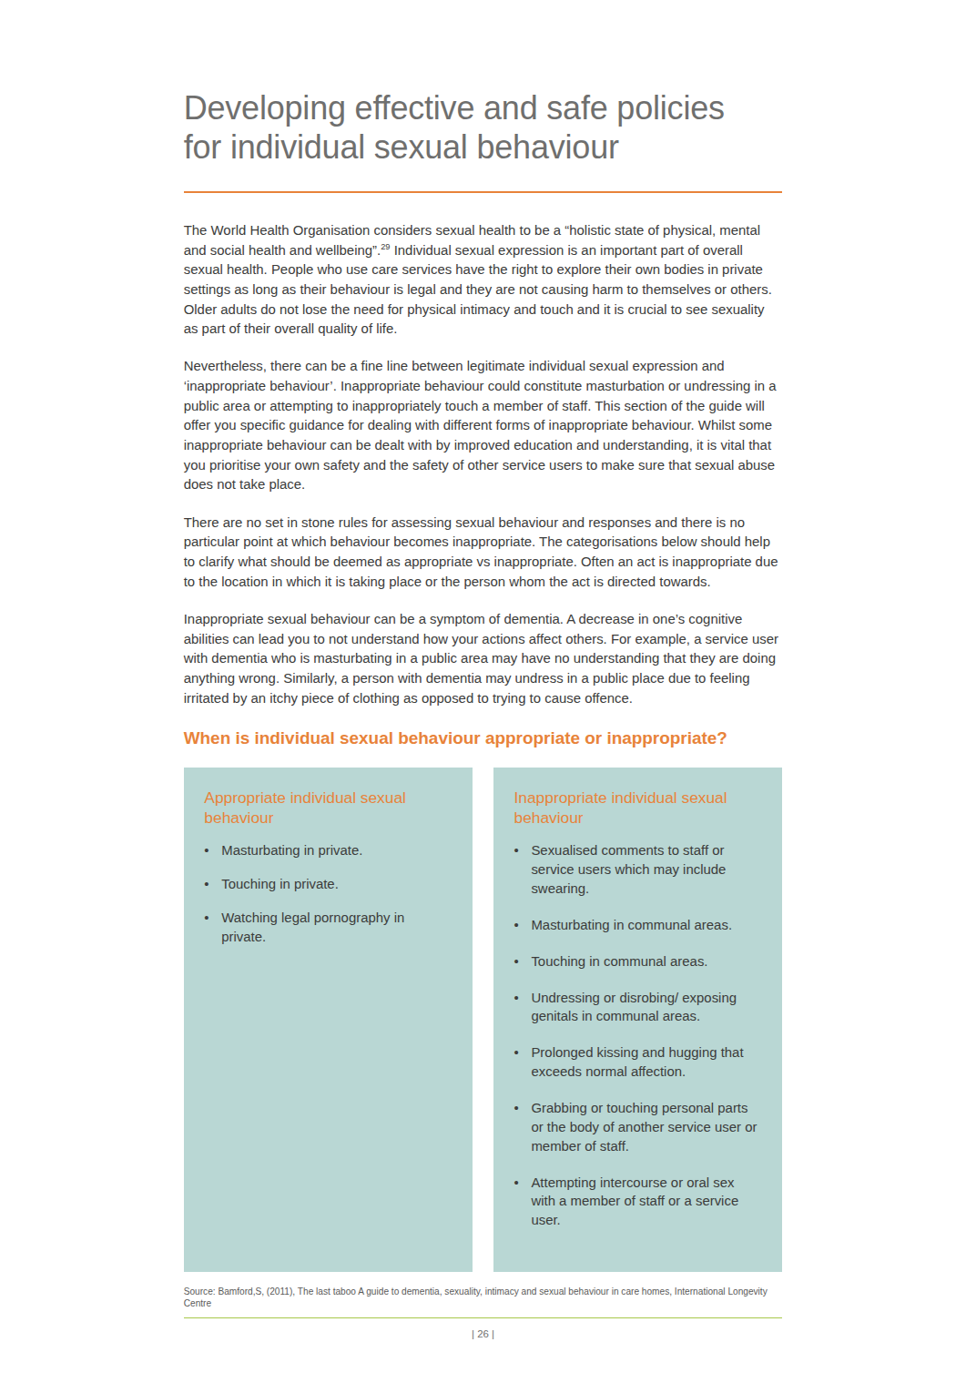Developing effective and safe policies
for individual sexual behaviour
The World Health Organisation considers sexual health to be a “holistic state of physical, mental and social health and wellbeing”.29 Individual sexual expression is an important part of overall sexual health. People who use care services have the right to explore their own bodies in private settings as long as their behaviour is legal and they are not causing harm to themselves or others. Older adults do not lose the need for physical intimacy and touch and it is crucial to see sexuality as part of their overall quality of life.
Nevertheless, there can be a fine line between legitimate individual sexual expression and ‘inappropriate behaviour’. Inappropriate behaviour could constitute masturbation or undressing in a public area or attempting to inappropriately touch a member of staff. This section of the guide will offer you specific guidance for dealing with different forms of inappropriate behaviour. Whilst some inappropriate behaviour can be dealt with by improved education and understanding, it is vital that you prioritise your own safety and the safety of other service users to make sure that sexual abuse does not take place.
There are no set in stone rules for assessing sexual behaviour and responses and there is no particular point at which behaviour becomes inappropriate. The categorisations below should help to clarify what should be deemed as appropriate vs inappropriate. Often an act is inappropriate due to the location in which it is taking place or the person whom the act is directed towards.
Inappropriate sexual behaviour can be a symptom of dementia. A decrease in one’s cognitive abilities can lead you to not understand how your actions affect others. For example, a service user with dementia who is masturbating in a public area may have no understanding that they are doing anything wrong. Similarly, a person with dementia may undress in a public place due to feeling irritated by an itchy piece of clothing as opposed to trying to cause offence.
When is individual sexual behaviour appropriate or inappropriate?
Appropriate individual sexual behaviour
Masturbating in private.
Touching in private.
Watching legal pornography in private.
Inappropriate individual sexual behaviour
Sexualised comments to staff or service users which may include swearing.
Masturbating in communal areas.
Touching in communal areas.
Undressing or disrobing/ exposing genitals in communal areas.
Prolonged kissing and hugging that exceeds normal affection.
Grabbing or touching personal parts or the body of another service user or member of staff.
Attempting intercourse or oral sex with a member of staff or a service user.
Source: Bamford,S, (2011), The last taboo A guide to dementia, sexuality, intimacy and sexual behaviour in care homes, International Longevity Centre
| 26 |